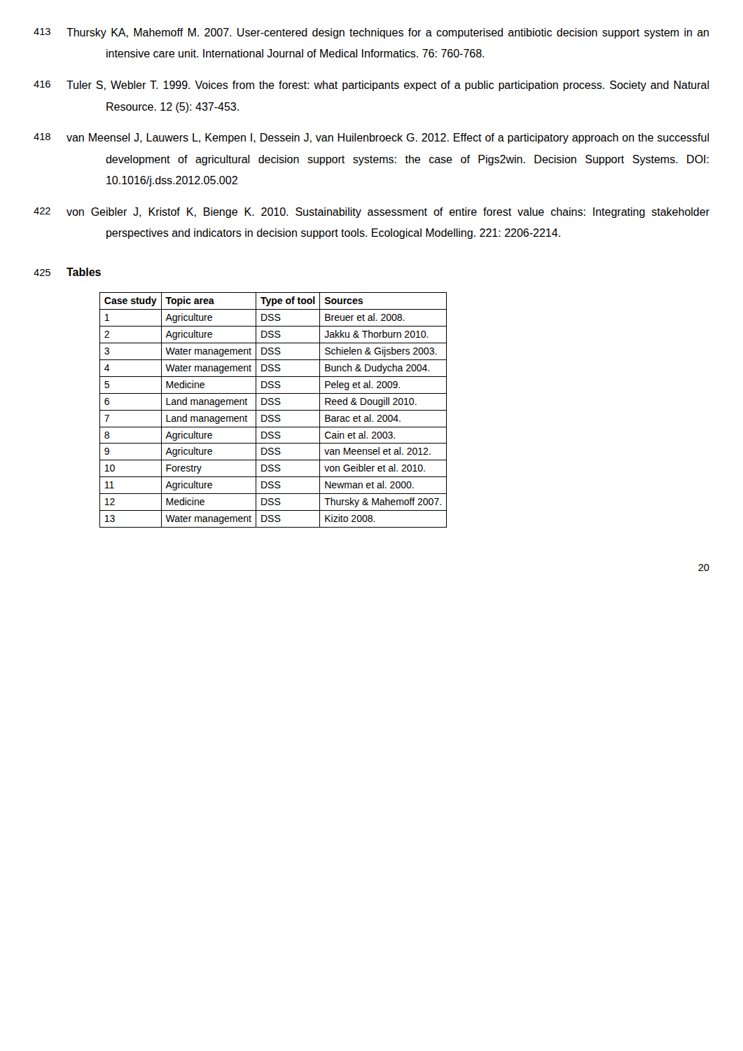413 Thursky KA, Mahemoff M. 2007. User-centered design techniques for a computerised antibiotic decision support system in an intensive care unit. International Journal of Medical Informatics. 76: 760-768.
416 Tuler S, Webler T. 1999. Voices from the forest: what participants expect of a public participation process. Society and Natural Resource. 12 (5): 437-453.
418 van Meensel J, Lauwers L, Kempen I, Dessein J, van Huilenbroeck G. 2012. Effect of a participatory approach on the successful development of agricultural decision support systems: the case of Pigs2win. Decision Support Systems. DOI: 10.1016/j.dss.2012.05.002
422 von Geibler J, Kristof K, Bienge K. 2010. Sustainability assessment of entire forest value chains: Integrating stakeholder perspectives and indicators in decision support tools. Ecological Modelling. 221: 2206-2214.
425 Tables
| Case study | Topic area | Type of tool | Sources |
| --- | --- | --- | --- |
| 1 | Agriculture | DSS | Breuer et al. 2008. |
| 2 | Agriculture | DSS | Jakku & Thorburn 2010. |
| 3 | Water management | DSS | Schielen & Gijsbers 2003. |
| 4 | Water management | DSS | Bunch & Dudycha 2004. |
| 5 | Medicine | DSS | Peleg et al. 2009. |
| 6 | Land management | DSS | Reed & Dougill 2010. |
| 7 | Land management | DSS | Barac et al. 2004. |
| 8 | Agriculture | DSS | Cain et al. 2003. |
| 9 | Agriculture | DSS | van Meensel et al. 2012. |
| 10 | Forestry | DSS | von Geibler et al. 2010. |
| 11 | Agriculture | DSS | Newman et al. 2000. |
| 12 | Medicine | DSS | Thursky & Mahemoff 2007. |
| 13 | Water management | DSS | Kizito 2008. |
20